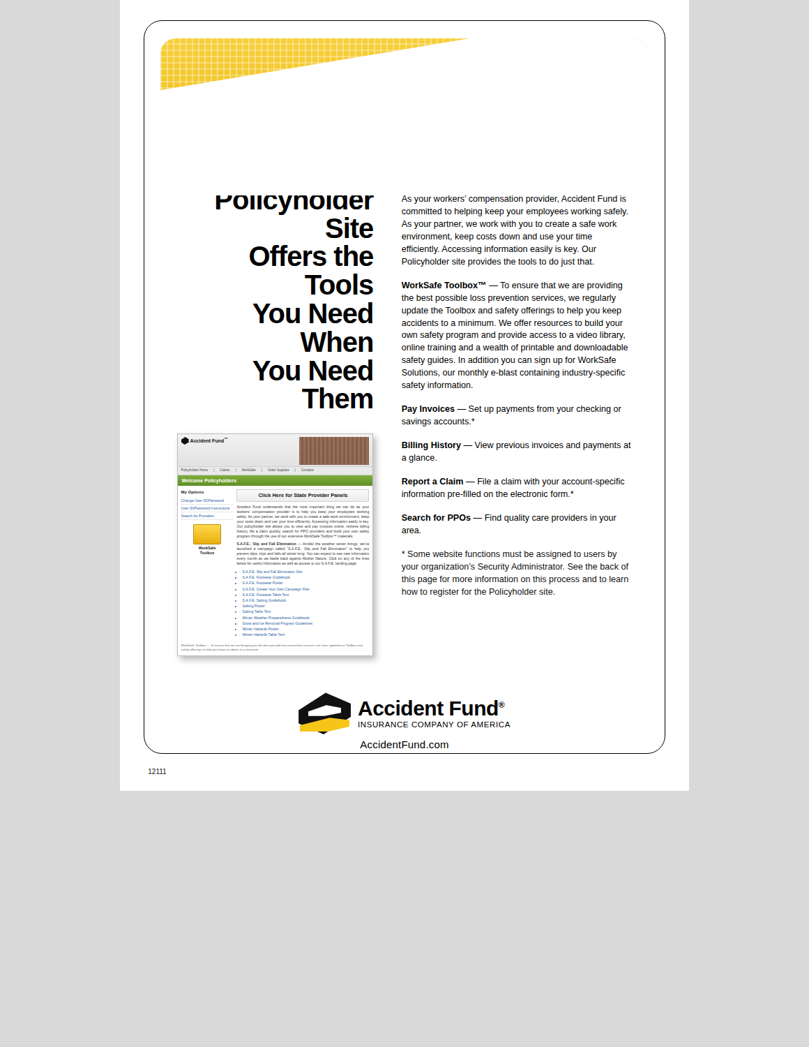orkSafe WorkSafe WorkSafe Wo
Policyholder Site
Offers the Tools
You Need When
You Need Them
Accident Fund™
Policyholder Home | Claims | WorkSafe | Order Supplies | Contacts
Welcome Policyholders
My Options
Change User ID/Password
User ID/Password Instructions
Search for Providers
WorkSafe Toolbox
Click Here for State Provider Panels
Accident Fund understands that the most important thing we can do as your workers’ compensation provider is to help you keep your employees working safely. As your partner, we work with you to create a safe work environment, keep your costs down and use your time efficiently. Accessing information easily is key. Our policyholder site allows you to view and pay invoices online, retrieve billing history, file a claim quickly, search for PPO providers and build your own safety program through the use of our extensive WorkSafe Toolbox™ materials.
S.A.F.E.: Slip and Fall Elimination — Amidst the weather winter brings, we’ve launched a campaign called “S.A.F.E.: Slip and Fall Elimination” to help you prevent slips, trips and falls all winter long. You can expect to see new information every month as we battle back against Mother Nature. Click on any of the links below for useful information as well as access to our S.A.F.E. landing page.
S.A.F.E. Slip and Fall Elimination Site
S.A.F.E. Footwear Guidebook
S.A.F.E. Footwear Poster
S.A.F.E. Create Your Own Campaign Flier
S.A.F.E. Footwear Table Tent
S.A.F.E. Salting Guidebook
Salting Poster
Salting Table Tent
Winter Weather Preparedness Guidebook
Snow and Ice Removal Program Guidelines
Winter Hazards Poster
Winter Hazards Table Tent
WorkSafe Toolbox — To ensure that we are bringing you the best possible loss prevention services, we have updated our Toolbox and safety offerings to help you keep accidents to a minimum.
As your workers’ compensation provider, Accident Fund is committed to helping keep your employees working safely. As your partner, we work with you to create a safe work environment, keep costs down and use your time efficiently. Accessing information easily is key. Our Policyholder site provides the tools to do just that.
WorkSafe Toolbox™ — To ensure that we are providing the best possible loss prevention services, we regularly update the Toolbox and safety offerings to help you keep accidents to a minimum. We offer resources to build your own safety program and provide access to a video library, online training and a wealth of printable and downloadable safety guides. In addition you can sign up for WorkSafe Solutions, our monthly e-blast containing industry-specific safety information.
Pay Invoices — Set up payments from your checking or savings accounts.*
Billing History — View previous invoices and payments at a glance.
Report a Claim — File a claim with your account-specific information pre-filled on the electronic form.*
Search for PPOs — Find quality care providers in your area.
* Some website functions must be assigned to users by your organization’s Security Administrator. See the back of this page for more information on this process and to learn how to register for the Policyholder site.
Accident Fund®
INSURANCE COMPANY OF AMERICA
AccidentFund.com
12111